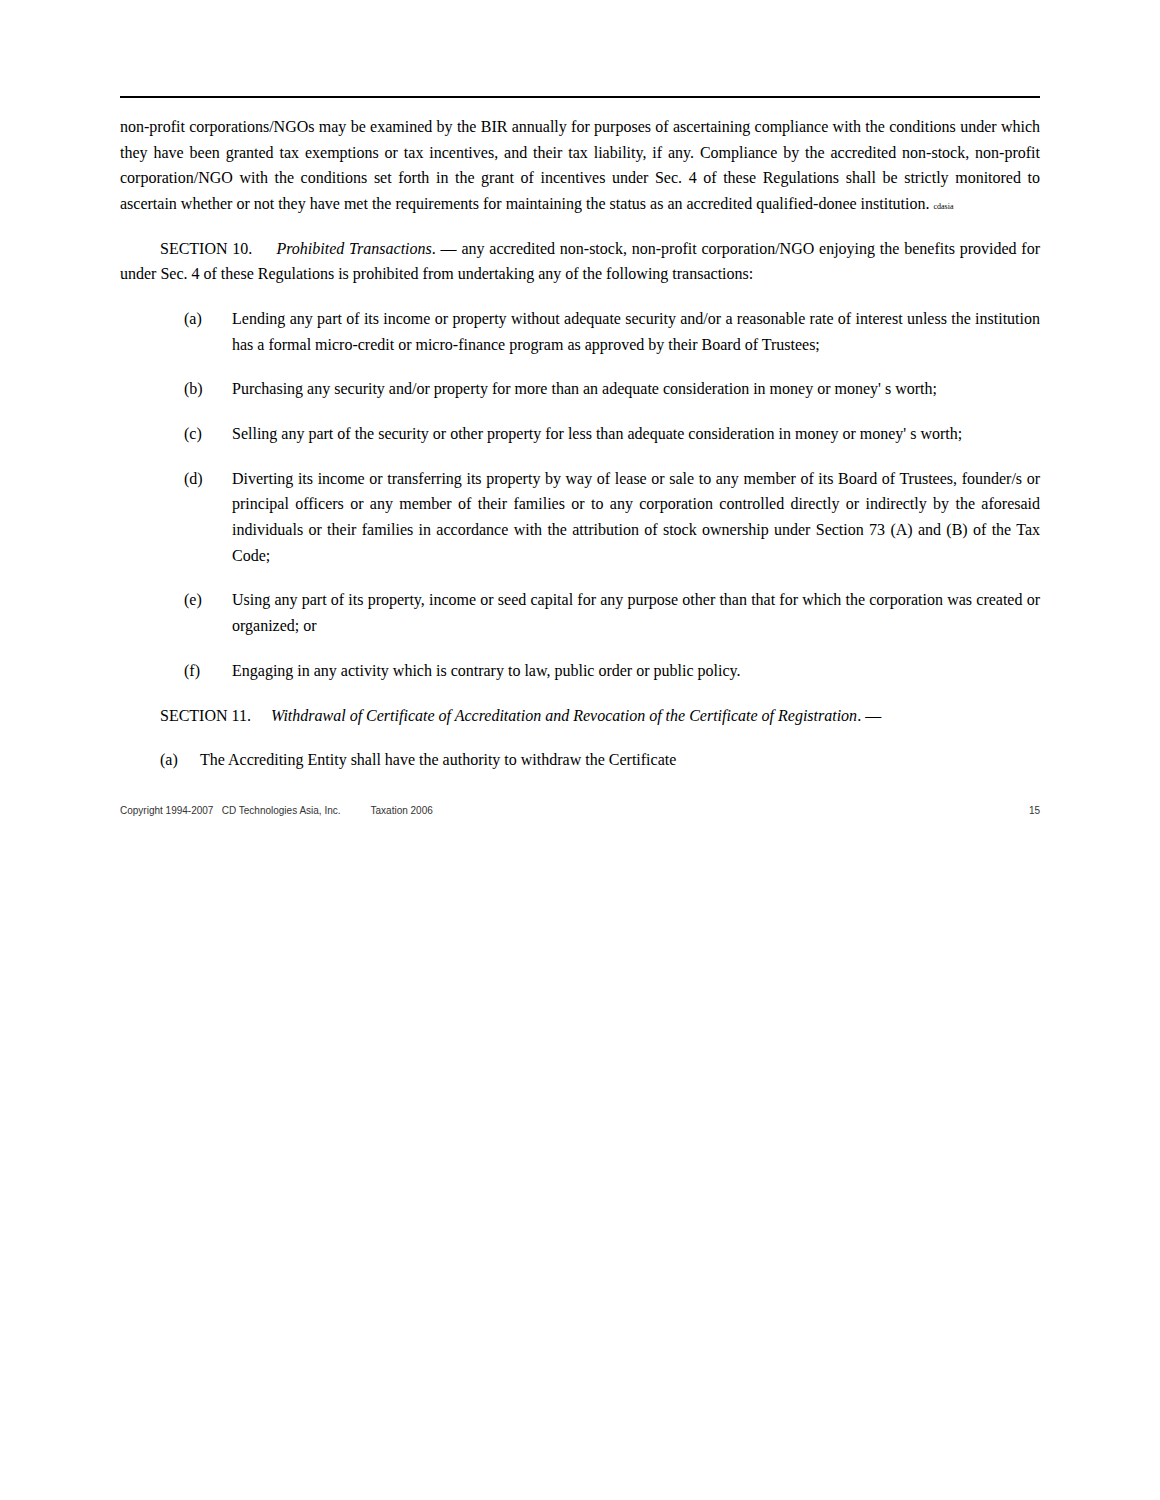non-profit corporations/NGOs may be examined by the BIR annually for purposes of ascertaining compliance with the conditions under which they have been granted tax exemptions or tax incentives, and their tax liability, if any. Compliance by the accredited non-stock, non-profit corporation/NGO with the conditions set forth in the grant of incentives under Sec. 4 of these Regulations shall be strictly monitored to ascertain whether or not they have met the requirements for maintaining the status as an accredited qualified-donee institution. cdasia
SECTION 10. Prohibited Transactions. — any accredited non-stock, non-profit corporation/NGO enjoying the benefits provided for under Sec. 4 of these Regulations is prohibited from undertaking any of the following transactions:
(a) Lending any part of its income or property without adequate security and/or a reasonable rate of interest unless the institution has a formal micro-credit or micro-finance program as approved by their Board of Trustees;
(b) Purchasing any security and/or property for more than an adequate consideration in money or money' s worth;
(c) Selling any part of the security or other property for less than adequate consideration in money or money' s worth;
(d) Diverting its income or transferring its property by way of lease or sale to any member of its Board of Trustees, founder/s or principal officers or any member of their families or to any corporation controlled directly or indirectly by the aforesaid individuals or their families in accordance with the attribution of stock ownership under Section 73 (A) and (B) of the Tax Code;
(e) Using any part of its property, income or seed capital for any purpose other than that for which the corporation was created or organized; or
(f) Engaging in any activity which is contrary to law, public order or public policy.
SECTION 11. Withdrawal of Certificate of Accreditation and Revocation of the Certificate of Registration. —
(a) The Accrediting Entity shall have the authority to withdraw the Certificate
Copyright 1994-2007 CD Technologies Asia, Inc. Taxation 2006 15